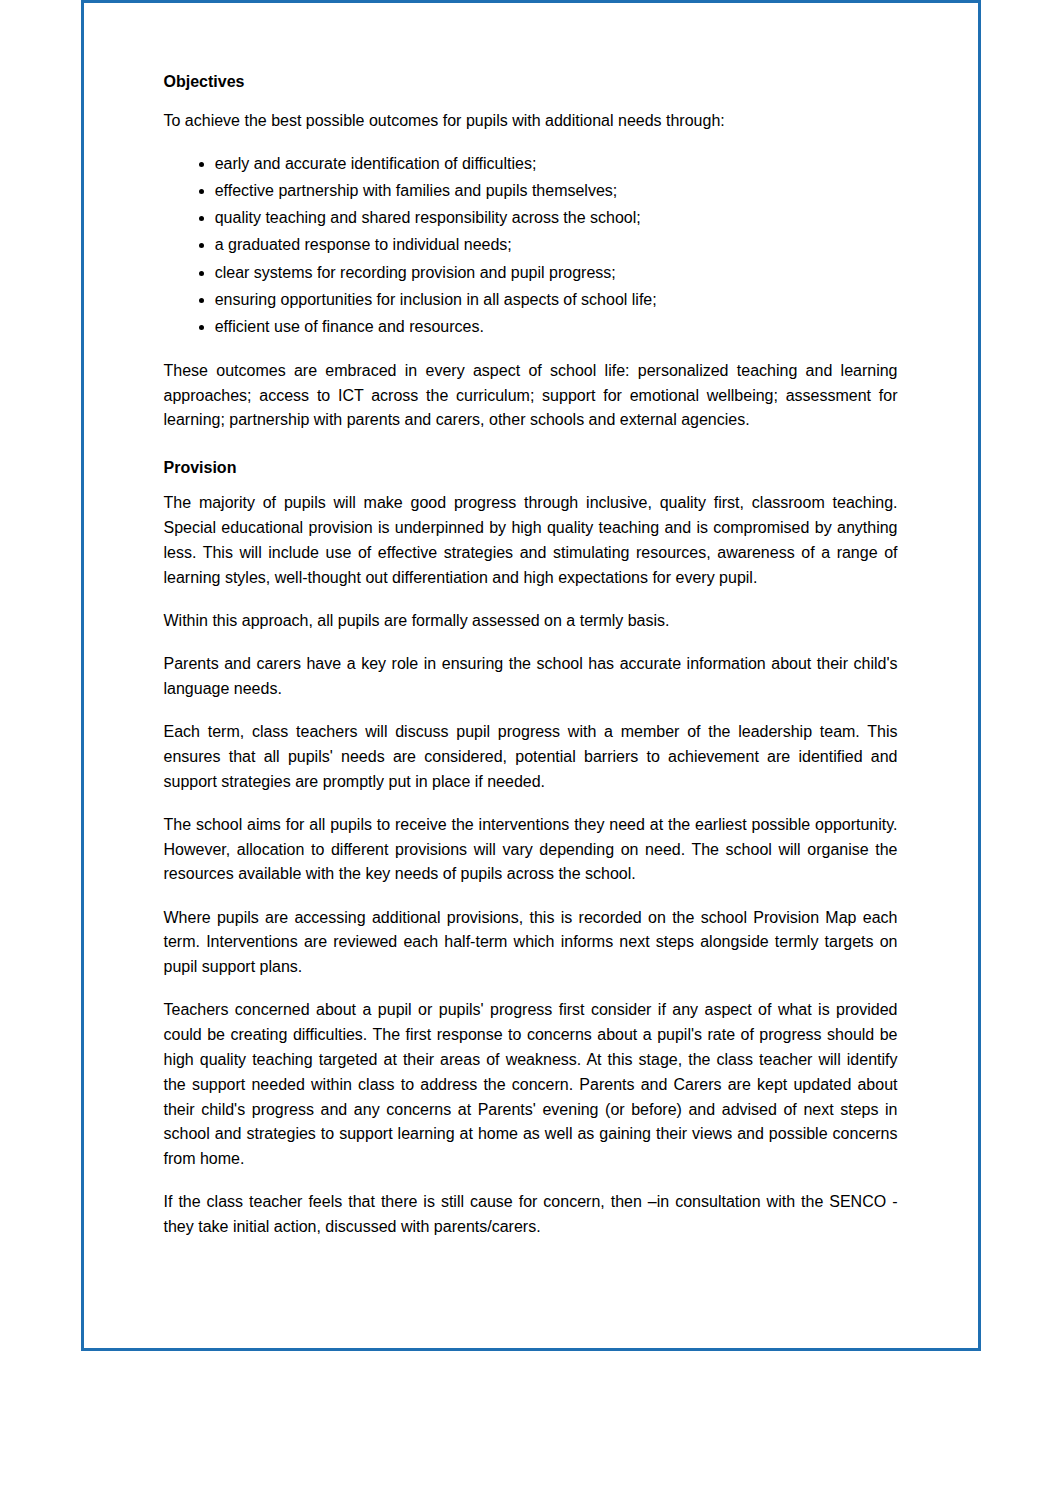Objectives
To achieve the best possible outcomes for pupils with additional needs through:
early and accurate identification of difficulties;
effective partnership with families and pupils themselves;
quality teaching and shared responsibility across the school;
a graduated response to individual needs;
clear systems for recording provision and pupil progress;
ensuring opportunities for inclusion in all aspects of school life;
efficient use of finance and resources.
These outcomes are embraced in every aspect of school life: personalized teaching and learning approaches; access to ICT across the curriculum; support for emotional wellbeing; assessment for learning; partnership with parents and carers, other schools and external agencies.
Provision
The majority of pupils will make good progress through inclusive, quality first, classroom teaching. Special educational provision is underpinned by high quality teaching and is compromised by anything less. This will include use of effective strategies and stimulating resources, awareness of a range of learning styles, well-thought out differentiation and high expectations for every pupil.
Within this approach, all pupils are formally assessed on a termly basis.
Parents and carers have a key role in ensuring the school has accurate information about their child's language needs.
Each term, class teachers will discuss pupil progress with a member of the leadership team. This ensures that all pupils' needs are considered, potential barriers to achievement are identified and support strategies are promptly put in place if needed.
The school aims for all pupils to receive the interventions they need at the earliest possible opportunity. However, allocation to different provisions will vary depending on need. The school will organise the resources available with the key needs of pupils across the school.
Where pupils are accessing additional provisions, this is recorded on the school Provision Map each term. Interventions are reviewed each half-term which informs next steps alongside termly targets on pupil support plans.
Teachers concerned about a pupil or pupils' progress first consider if any aspect of what is provided could be creating difficulties. The first response to concerns about a pupil's rate of progress should be high quality teaching targeted at their areas of weakness. At this stage, the class teacher will identify the support needed within class to address the concern. Parents and Carers are kept updated about their child's progress and any concerns at Parents' evening (or before) and advised of next steps in school and strategies to support learning at home as well as gaining their views and possible concerns from home.
If the class teacher feels that there is still cause for concern, then –in consultation with the SENCO - they take initial action, discussed with parents/carers.